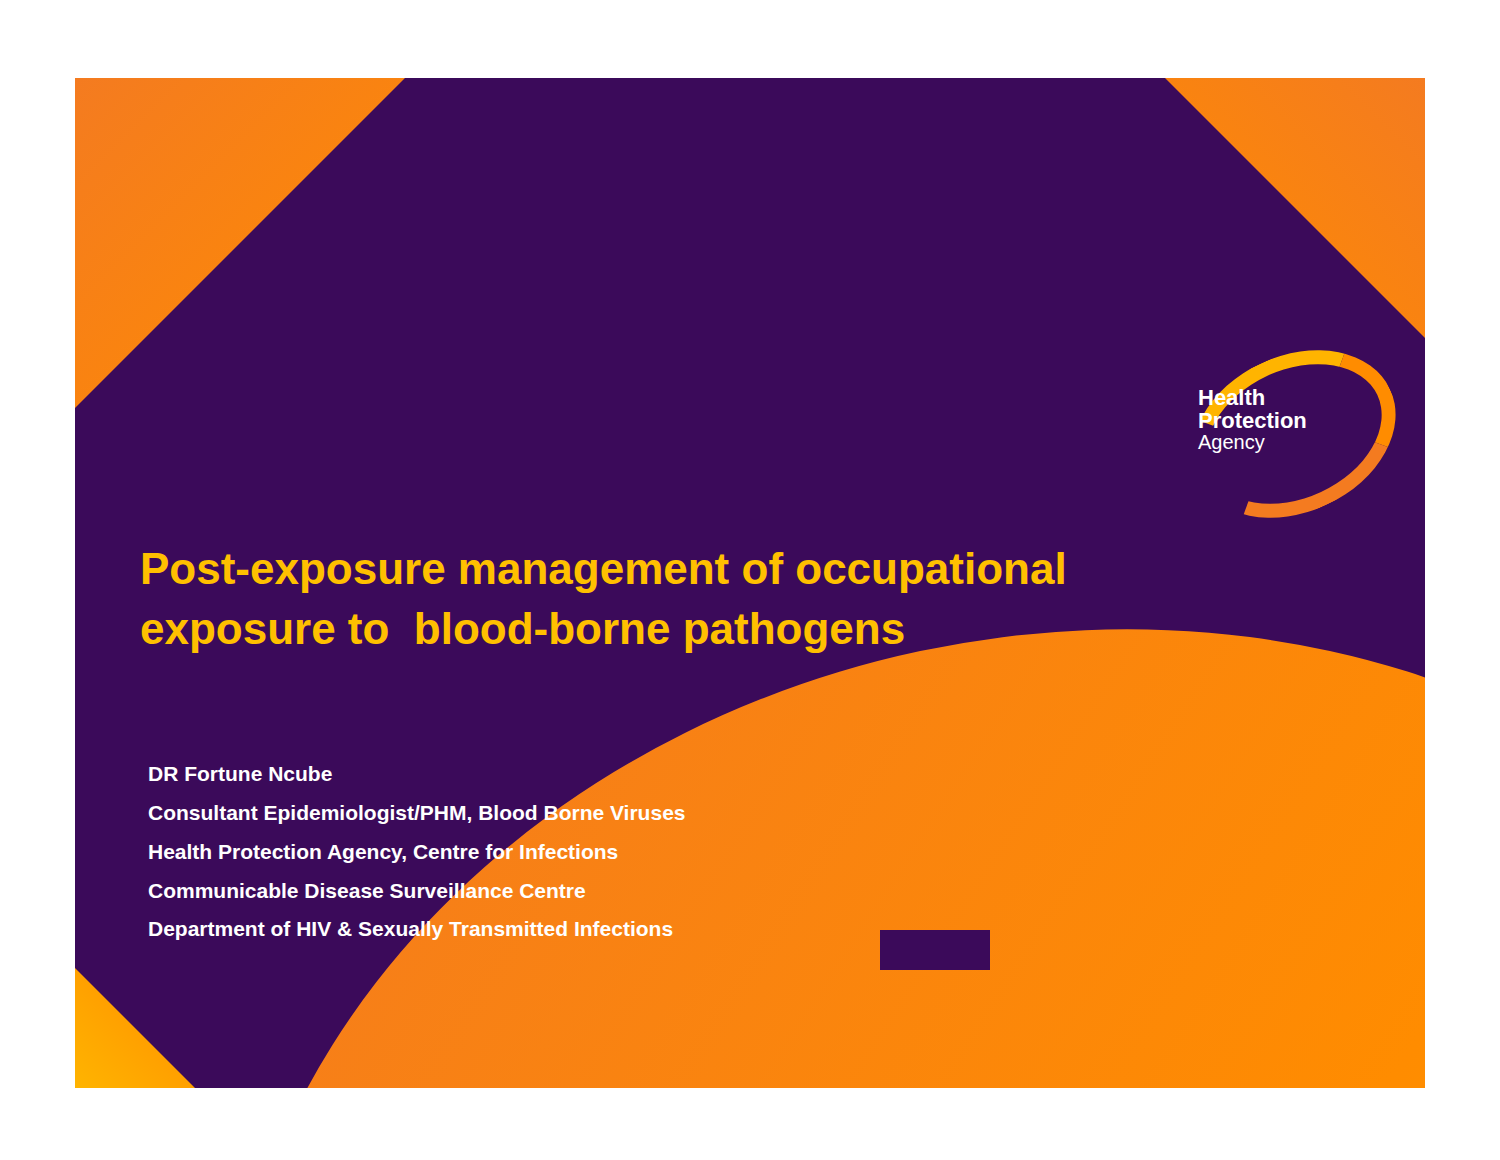Health
Protection
Agency
Post-exposure management of occupational exposure to blood-borne pathogens
DR Fortune Ncube
Consultant Epidemiologist/PHM, Blood Borne Viruses
Health Protection Agency, Centre for Infections
Communicable Disease Surveillance Centre
Department of HIV & Sexually Transmitted Infections